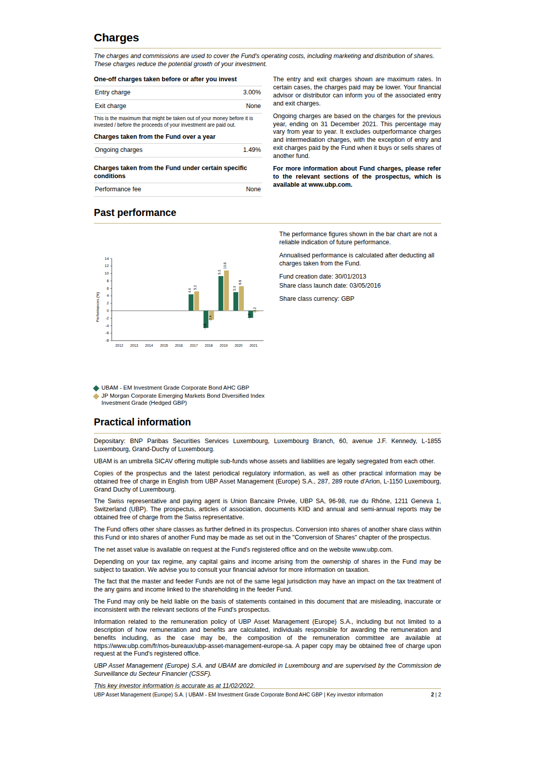Charges
The charges and commissions are used to cover the Fund's operating costs, including marketing and distribution of shares. These charges reduce the potential growth of your investment.
One-off charges taken before or after you invest
| Entry charge | 3.00% |
| Exit charge | None |
This is the maximum that might be taken out of your money before it is invested / before the proceeds of your investment are paid out.
Charges taken from the Fund over a year
| Ongoing charges | 1.49% |
Charges taken from the Fund under certain specific conditions
| Performance fee | None |
The entry and exit charges shown are maximum rates. In certain cases, the charges paid may be lower. Your financial advisor or distributor can inform you of the associated entry and exit charges.
Ongoing charges are based on the charges for the previous year, ending on 31 December 2021. This percentage may vary from year to year. It excludes outperformance charges and intermediation charges, with the exception of entry and exit charges paid by the Fund when it buys or sells shares of another fund.
For more information about Fund charges, please refer to the relevant sections of the prospectus, which is available at www.ubp.com.
Past performance
Performances (%) 14 12 10 8 6 4 2 0 -2 -4 -6 -8 2012 2013 2014 2015 2016 2017 2018 2019 2020 2021 4.4 5.2 -4.6 -2.4 9.3 10.8 5.0 6.6 -1.9 -0.2
UBAM - EM Investment Grade Corporate Bond AHC GBP
JP Morgan Corporate Emerging Markets Bond Diversified Index Investment Grade (Hedged GBP)
The performance figures shown in the bar chart are not a reliable indication of future performance.
Annualised performance is calculated after deducting all charges taken from the Fund.
Fund creation date: 30/01/2013
Share class launch date: 03/05/2016
Share class currency: GBP
Practical information
Depositary: BNP Paribas Securities Services Luxembourg, Luxembourg Branch, 60, avenue J.F. Kennedy, L-1855 Luxembourg, Grand-Duchy of Luxembourg.
UBAM is an umbrella SICAV offering multiple sub-funds whose assets and liabilities are legally segregated from each other.
Copies of the prospectus and the latest periodical regulatory information, as well as other practical information may be obtained free of charge in English from UBP Asset Management (Europe) S.A., 287, 289 route d'Arlon, L-1150 Luxembourg, Grand Duchy of Luxembourg.
The Swiss representative and paying agent is Union Bancaire Privée, UBP SA, 96-98, rue du Rhône, 1211 Geneva 1, Switzerland (UBP). The prospectus, articles of association, documents KIID and annual and semi-annual reports may be obtained free of charge from the Swiss representative.
The Fund offers other share classes as further defined in its prospectus. Conversion into shares of another share class within this Fund or into shares of another Fund may be made as set out in the "Conversion of Shares" chapter of the prospectus.
The net asset value is available on request at the Fund's registered office and on the website www.ubp.com.
Depending on your tax regime, any capital gains and income arising from the ownership of shares in the Fund may be subject to taxation. We advise you to consult your financial advisor for more information on taxation.
The fact that the master and feeder Funds are not of the same legal jurisdiction may have an impact on the tax treatment of the any gains and income linked to the shareholding in the feeder Fund.
The Fund may only be held liable on the basis of statements contained in this document that are misleading, inaccurate or inconsistent with the relevant sections of the Fund's prospectus.
Information related to the remuneration policy of UBP Asset Management (Europe) S.A., including but not limited to a description of how remuneration and benefits are calculated, individuals responsible for awarding the remuneration and benefits including, as the case may be, the composition of the remuneration committee are available at https://www.ubp.com/fr/nos-bureaux/ubp-asset-management-europe-sa. A paper copy may be obtained free of charge upon request at the Fund's registered office.
UBP Asset Management (Europe) S.A. and UBAM are domiciled in Luxembourg and are supervised by the Commission de Surveillance du Secteur Financier (CSSF).
This key investor information is accurate as at 11/02/2022.
UBP Asset Management (Europe) S.A. | UBAM - EM Investment Grade Corporate Bond AHC GBP | Key investor information
2 | 2